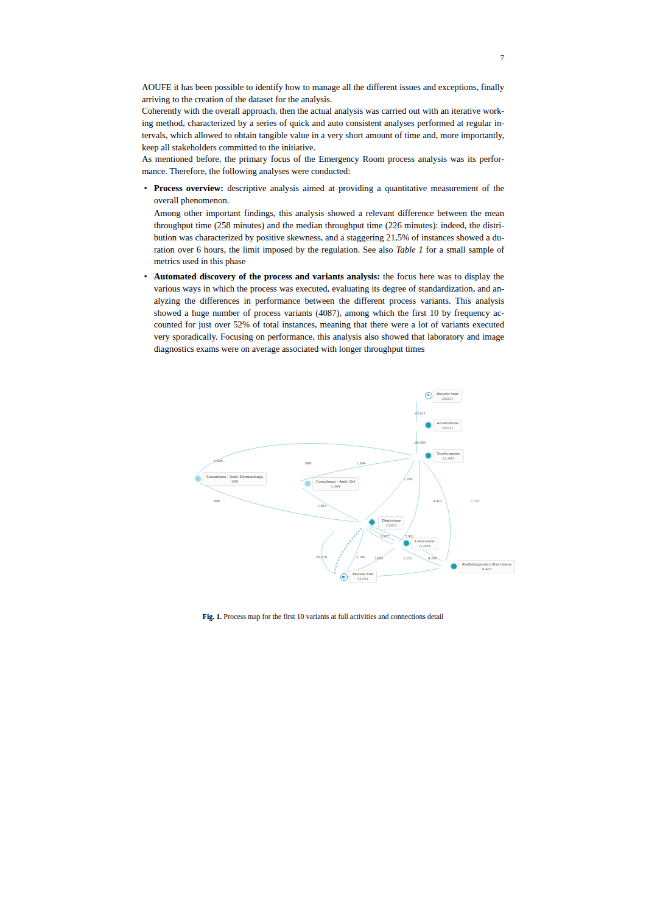7
AOUFE it has been possible to identify how to manage all the different issues and exceptions, finally arriving to the creation of the dataset for the analysis.
Coherently with the overall approach, then the actual analysis was carried out with an iterative working method, characterized by a series of quick and auto consistent analyses performed at regular intervals, which allowed to obtain tangible value in a very short amount of time and, more importantly, keep all stakeholders committed to the initiative.
As mentioned before, the primary focus of the Emergency Room process analysis was its performance. Therefore, the following analyses were conducted:
Process overview: descriptive analysis aimed at providing a quantitative measurement of the overall phenomenon.
Among other important findings, this analysis showed a relevant difference between the mean throughput time (258 minutes) and the median throughput time (226 minutes): indeed, the distribution was characterized by positive skewness, and a staggering 21,5% of instances showed a duration over 6 hours, the limit imposed by the regulation. See also Table 1 for a small sample of metrics used in this phase
Automated discovery of the process and variants analysis: the focus here was to display the various ways in which the process was executed, evaluating its degree of standardization, and analyzing the differences in performance between the different process variants. This analysis showed a huge number of process variants (4087), among which the first 10 by frequency accounted for just over 52% of total instances, meaning that there were a lot of variants executed very sporadically. Focusing on performance, this analysis also showed that laboratory and image diagnostics exams were on average associated with longer throughput times
Process Start 23,011
23,011
Accettazione 23,011
26,403
Trasferimento 21,403
Consulenza - Amb. Dermatologia 698
1,606
698
Consulenza - Amb. Orl 1,364
698
1,364
1,364
Dimissione 23,011
7,182
4,412
7,747
Laboratorio 11,439
6,977
2,901
Radiodiagnostica Rad interaz 9,463
4,286
1,721
Process End 23,011
20,210
5,182
2,801
Fig. 1. Process map for the first 10 variants at full activities and connections detail